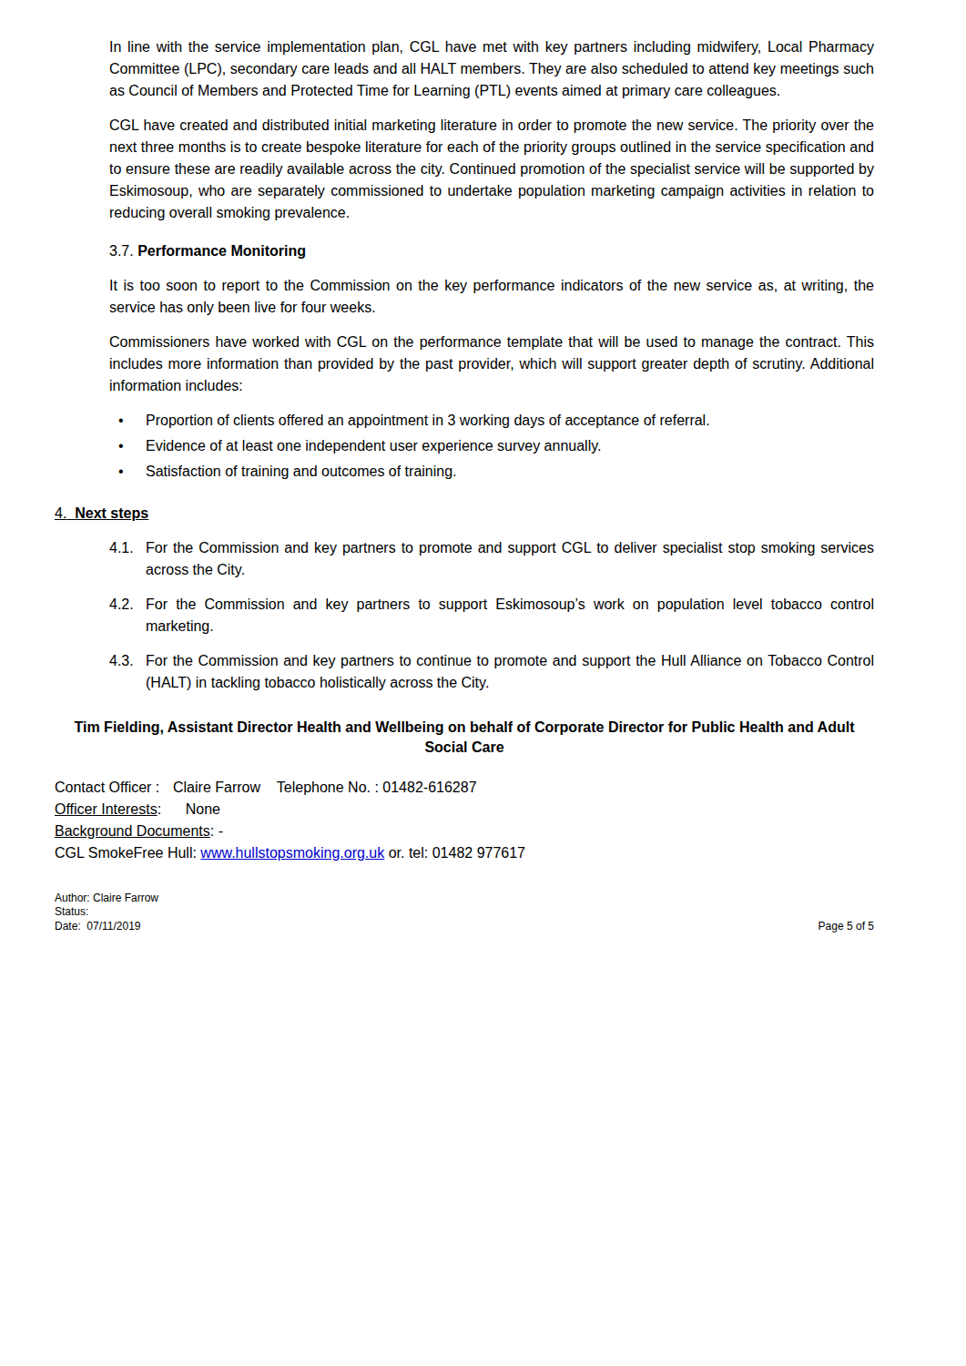In line with the service implementation plan, CGL have met with key partners including midwifery, Local Pharmacy Committee (LPC), secondary care leads and all HALT members. They are also scheduled to attend key meetings such as Council of Members and Protected Time for Learning (PTL) events aimed at primary care colleagues.
CGL have created and distributed initial marketing literature in order to promote the new service. The priority over the next three months is to create bespoke literature for each of the priority groups outlined in the service specification and to ensure these are readily available across the city. Continued promotion of the specialist service will be supported by Eskimosoup, who are separately commissioned to undertake population marketing campaign activities in relation to reducing overall smoking prevalence.
3.7. Performance Monitoring
It is too soon to report to the Commission on the key performance indicators of the new service as, at writing, the service has only been live for four weeks.
Commissioners have worked with CGL on the performance template that will be used to manage the contract. This includes more information than provided by the past provider, which will support greater depth of scrutiny. Additional information includes:
Proportion of clients offered an appointment in 3 working days of acceptance of referral.
Evidence of at least one independent user experience survey annually.
Satisfaction of training and outcomes of training.
4. Next steps
4.1. For the Commission and key partners to promote and support CGL to deliver specialist stop smoking services across the City.
4.2. For the Commission and key partners to support Eskimosoup’s work on population level tobacco control marketing.
4.3. For the Commission and key partners to continue to promote and support the Hull Alliance on Tobacco Control (HALT) in tackling tobacco holistically across the City.
Tim Fielding, Assistant Director Health and Wellbeing on behalf of Corporate Director for Public Health and Adult Social Care
Contact Officer : Claire Farrow Telephone No. : 01482-616287 Officer Interests: None Background Documents: - CGL SmokeFree Hull: www.hullstopsmoking.org.uk or. tel: 01482 977617
Author: Claire Farrow
Status:
Date: 07/11/2019 Page 5 of 5